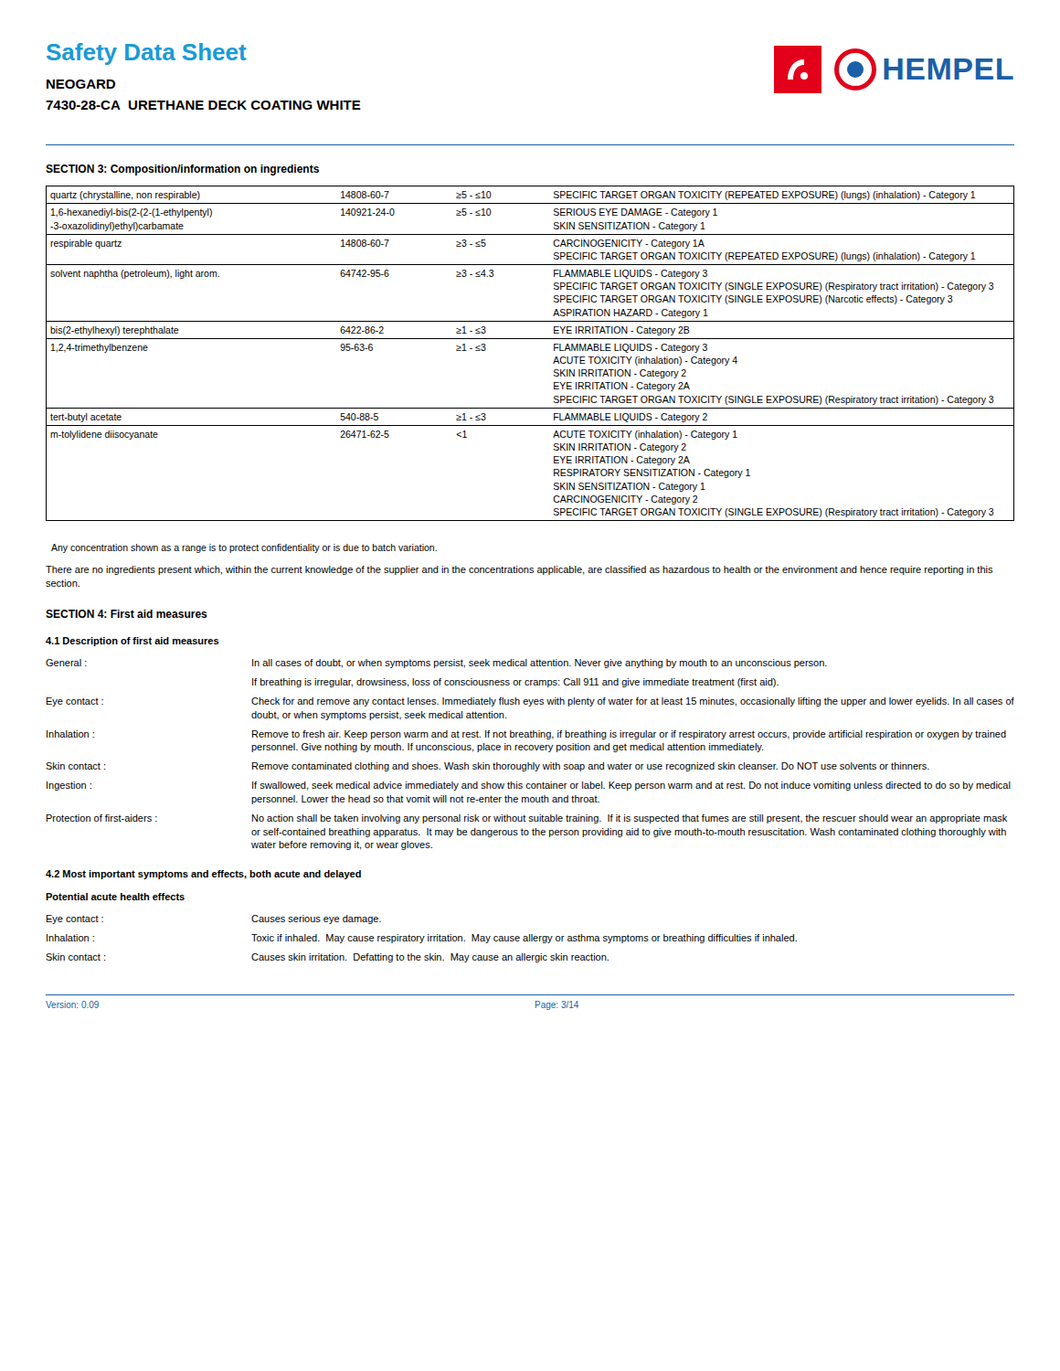Safety Data Sheet
NEOGARD
7430-28-CA URETHANE DECK COATING WHITE
HEMPEL
SECTION 3: Composition/information on ingredients
| quartz (chrystalline, non respirable) | 14808-60-7 | ≥5 - ≤10 | SPECIFIC TARGET ORGAN TOXICITY (REPEATED EXPOSURE) (lungs) (inhalation) - Category 1 |
| 1,6-hexanediyl-bis(2-(2-(1-ethylpentyl) -3-oxazolidinyl)ethyl)carbamate | 140921-24-0 | ≥5 - ≤10 | SERIOUS EYE DAMAGE - Category 1 SKIN SENSITIZATION - Category 1 |
| respirable quartz | 14808-60-7 | ≥3 - ≤5 | CARCINOGENICITY - Category 1A SPECIFIC TARGET ORGAN TOXICITY (REPEATED EXPOSURE) (lungs) (inhalation) - Category 1 |
| solvent naphtha (petroleum), light arom. | 64742-95-6 | ≥3 - ≤4.3 | FLAMMABLE LIQUIDS - Category 3 SPECIFIC TARGET ORGAN TOXICITY (SINGLE EXPOSURE) (Respiratory tract irritation) - Category 3 SPECIFIC TARGET ORGAN TOXICITY (SINGLE EXPOSURE) (Narcotic effects) - Category 3 ASPIRATION HAZARD - Category 1 |
| bis(2-ethylhexyl) terephthalate | 6422-86-2 | ≥1 - ≤3 | EYE IRRITATION - Category 2B |
| 1,2,4-trimethylbenzene | 95-63-6 | ≥1 - ≤3 | FLAMMABLE LIQUIDS - Category 3 ACUTE TOXICITY (inhalation) - Category 4 SKIN IRRITATION - Category 2 EYE IRRITATION - Category 2A SPECIFIC TARGET ORGAN TOXICITY (SINGLE EXPOSURE) (Respiratory tract irritation) - Category 3 |
| tert-butyl acetate | 540-88-5 | ≥1 - ≤3 | FLAMMABLE LIQUIDS - Category 2 |
| m-tolylidene diisocyanate | 26471-62-5 | <1 | ACUTE TOXICITY (inhalation) - Category 1 SKIN IRRITATION - Category 2 EYE IRRITATION - Category 2A RESPIRATORY SENSITIZATION - Category 1 SKIN SENSITIZATION - Category 1 CARCINOGENICITY - Category 2 SPECIFIC TARGET ORGAN TOXICITY (SINGLE EXPOSURE) (Respiratory tract irritation) - Category 3 |
Any concentration shown as a range is to protect confidentiality or is due to batch variation.
There are no ingredients present which, within the current knowledge of the supplier and in the concentrations applicable, are classified as hazardous to health or the environment and hence require reporting in this section.
SECTION 4: First aid measures
4.1 Description of first aid measures
| General : | In all cases of doubt, or when symptoms persist, seek medical attention. Never give anything by mouth to an unconscious person. |
| | If breathing is irregular, drowsiness, loss of consciousness or cramps: Call 911 and give immediate treatment (first aid). |
| Eye contact : | Check for and remove any contact lenses. Immediately flush eyes with plenty of water for at least 15 minutes, occasionally lifting the upper and lower eyelids. In all cases of doubt, or when symptoms persist, seek medical attention. |
| Inhalation : | Remove to fresh air. Keep person warm and at rest. If not breathing, if breathing is irregular or if respiratory arrest occurs, provide artificial respiration or oxygen by trained personnel. Give nothing by mouth. If unconscious, place in recovery position and get medical attention immediately. |
| Skin contact : | Remove contaminated clothing and shoes. Wash skin thoroughly with soap and water or use recognized skin cleanser. Do NOT use solvents or thinners. |
| Ingestion : | If swallowed, seek medical advice immediately and show this container or label. Keep person warm and at rest. Do not induce vomiting unless directed to do so by medical personnel. Lower the head so that vomit will not re-enter the mouth and throat. |
| Protection of first-aiders : | No action shall be taken involving any personal risk or without suitable training. If it is suspected that fumes are still present, the rescuer should wear an appropriate mask or self-contained breathing apparatus. It may be dangerous to the person providing aid to give mouth-to-mouth resuscitation. Wash contaminated clothing thoroughly with water before removing it, or wear gloves. |
4.2 Most important symptoms and effects, both acute and delayed
Potential acute health effects
| Eye contact : | Causes serious eye damage. |
| Inhalation : | Toxic if inhaled. May cause respiratory irritation. May cause allergy or asthma symptoms or breathing difficulties if inhaled. |
| Skin contact : | Causes skin irritation. Defatting to the skin. May cause an allergic skin reaction. |
Version: 0.09
Page: 3/14